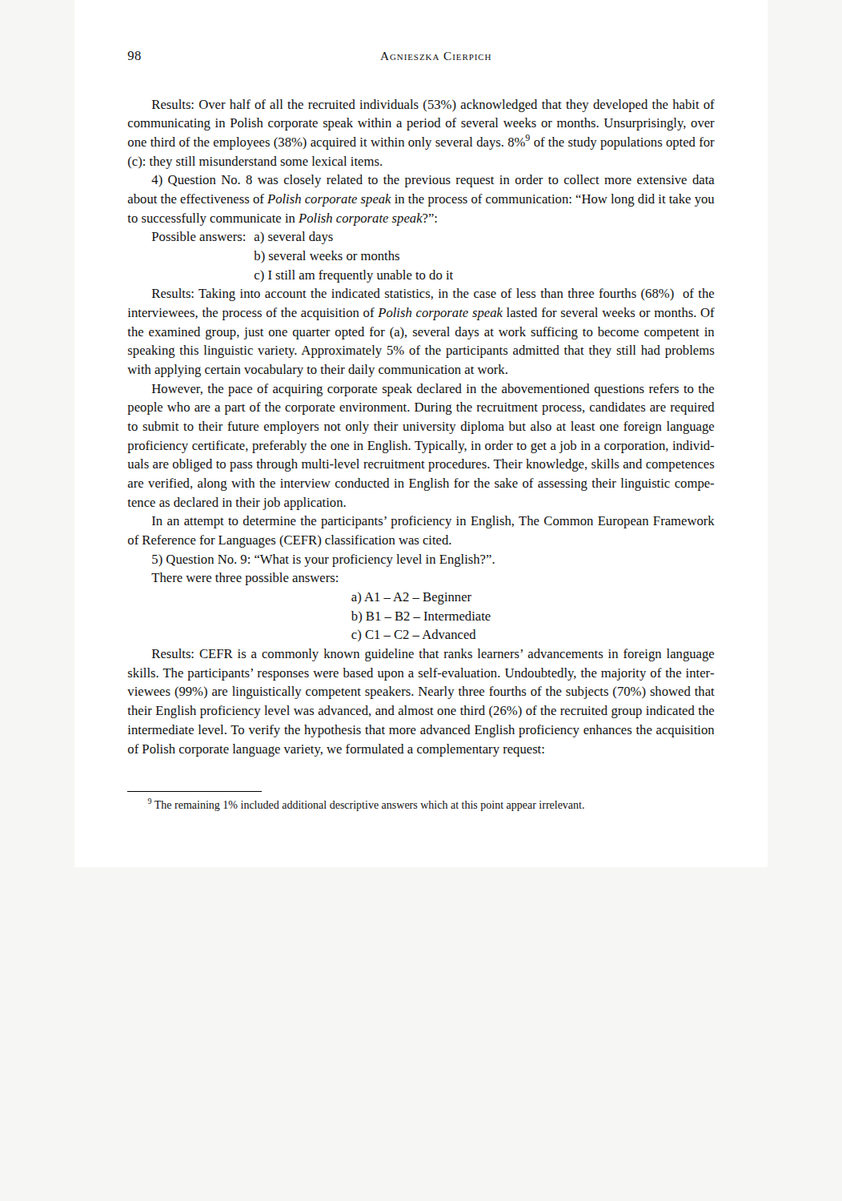98 Agnieszka Cierpich
Results: Over half of all the recruited individuals (53%) acknowledged that they developed the habit of communicating in Polish corporate speak within a period of several weeks or months. Unsurprisingly, over one third of the employees (38%) acquired it within only several days. 8%9 of the study populations opted for (c): they still misunderstand some lexical items.
4) Question No. 8 was closely related to the previous request in order to collect more extensive data about the effectiveness of Polish corporate speak in the process of communication: “How long did it take you to successfully communicate in Polish corporate speak?”:
Possible answers:
a) several days
b) several weeks or months
c) I still am frequently unable to do it
Results: Taking into account the indicated statistics, in the case of less than three fourths (68%) of the interviewees, the process of the acquisition of Polish corporate speak lasted for several weeks or months. Of the examined group, just one quarter opted for (a), several days at work sufficing to become competent in speaking this linguistic variety. Approximately 5% of the participants admitted that they still had problems with applying certain vocabulary to their daily communication at work.
However, the pace of acquiring corporate speak declared in the abovementioned questions refers to the people who are a part of the corporate environment. During the recruitment process, candidates are required to submit to their future employers not only their university diploma but also at least one foreign language proficiency certificate, preferably the one in English. Typically, in order to get a job in a corporation, individuals are obliged to pass through multi-level recruitment procedures. Their knowledge, skills and competences are verified, along with the interview conducted in English for the sake of assessing their linguistic competence as declared in their job application.
In an attempt to determine the participants’ proficiency in English, The Common European Framework of Reference for Languages (CEFR) classification was cited.
5) Question No. 9: “What is your proficiency level in English?”.
There were three possible answers:
a) A1 – A2 – Beginner
b) B1 – B2 – Intermediate
c) C1 – C2 – Advanced
Results: CEFR is a commonly known guideline that ranks learners’ advancements in foreign language skills. The participants’ responses were based upon a self-evaluation. Undoubtedly, the majority of the interviewees (99%) are linguistically competent speakers. Nearly three fourths of the subjects (70%) showed that their English proficiency level was advanced, and almost one third (26%) of the recruited group indicated the intermediate level. To verify the hypothesis that more advanced English proficiency enhances the acquisition of Polish corporate language variety, we formulated a complementary request:
9 The remaining 1% included additional descriptive answers which at this point appear irrelevant.